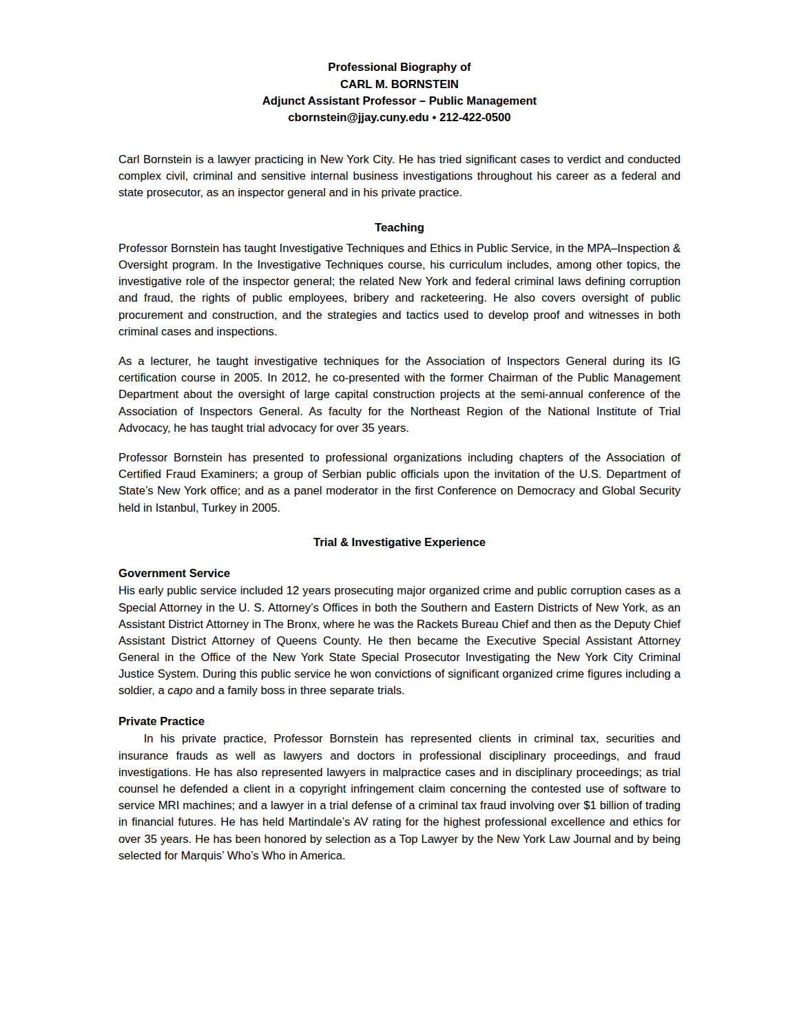Professional Biography of
CARL M. BORNSTEIN
Adjunct Assistant Professor – Public Management
cbornstein@jjay.cuny.edu • 212-422-0500
Carl Bornstein is a lawyer practicing in New York City. He has tried significant cases to verdict and conducted complex civil, criminal and sensitive internal business investigations throughout his career as a federal and state prosecutor, as an inspector general and in his private practice.
Teaching
Professor Bornstein has taught Investigative Techniques and Ethics in Public Service, in the MPA–Inspection & Oversight program. In the Investigative Techniques course, his curriculum includes, among other topics, the investigative role of the inspector general; the related New York and federal criminal laws defining corruption and fraud, the rights of public employees, bribery and racketeering. He also covers oversight of public procurement and construction, and the strategies and tactics used to develop proof and witnesses in both criminal cases and inspections.
As a lecturer, he taught investigative techniques for the Association of Inspectors General during its IG certification course in 2005. In 2012, he co-presented with the former Chairman of the Public Management Department about the oversight of large capital construction projects at the semi-annual conference of the Association of Inspectors General. As faculty for the Northeast Region of the National Institute of Trial Advocacy, he has taught trial advocacy for over 35 years.
Professor Bornstein has presented to professional organizations including chapters of the Association of Certified Fraud Examiners; a group of Serbian public officials upon the invitation of the U.S. Department of State’s New York office; and as a panel moderator in the first Conference on Democracy and Global Security held in Istanbul, Turkey in 2005.
Trial & Investigative Experience
Government Service
His early public service included 12 years prosecuting major organized crime and public corruption cases as a Special Attorney in the U. S. Attorney’s Offices in both the Southern and Eastern Districts of New York, as an Assistant District Attorney in The Bronx, where he was the Rackets Bureau Chief and then as the Deputy Chief Assistant District Attorney of Queens County. He then became the Executive Special Assistant Attorney General in the Office of the New York State Special Prosecutor Investigating the New York City Criminal Justice System. During this public service he won convictions of significant organized crime figures including a soldier, a capo and a family boss in three separate trials.
Private Practice
In his private practice, Professor Bornstein has represented clients in criminal tax, securities and insurance frauds as well as lawyers and doctors in professional disciplinary proceedings, and fraud investigations. He has also represented lawyers in malpractice cases and in disciplinary proceedings; as trial counsel he defended a client in a copyright infringement claim concerning the contested use of software to service MRI machines; and a lawyer in a trial defense of a criminal tax fraud involving over $1 billion of trading in financial futures. He has held Martindale’s AV rating for the highest professional excellence and ethics for over 35 years. He has been honored by selection as a Top Lawyer by the New York Law Journal and by being selected for Marquis’ Who’s Who in America.